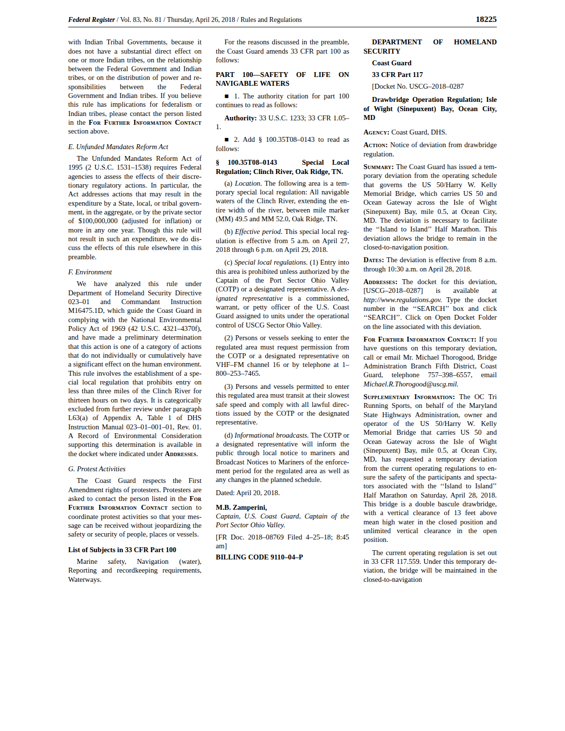Federal Register / Vol. 83, No. 81 / Thursday, April 26, 2018 / Rules and Regulations
18225
with Indian Tribal Governments, because it does not have a substantial direct effect on one or more Indian tribes, on the relationship between the Federal Government and Indian tribes, or on the distribution of power and responsibilities between the Federal Government and Indian tribes. If you believe this rule has implications for federalism or Indian tribes, please contact the person listed in the For Further Information Contact section above.
E. Unfunded Mandates Reform Act
The Unfunded Mandates Reform Act of 1995 (2 U.S.C. 1531–1538) requires Federal agencies to assess the effects of their discretionary regulatory actions. In particular, the Act addresses actions that may result in the expenditure by a State, local, or tribal government, in the aggregate, or by the private sector of $100,000,000 (adjusted for inflation) or more in any one year. Though this rule will not result in such an expenditure, we do discuss the effects of this rule elsewhere in this preamble.
F. Environment
We have analyzed this rule under Department of Homeland Security Directive 023–01 and Commandant Instruction M16475.1D, which guide the Coast Guard in complying with the National Environmental Policy Act of 1969 (42 U.S.C. 4321–4370f), and have made a preliminary determination that this action is one of a category of actions that do not individually or cumulatively have a significant effect on the human environment. This rule involves the establishment of a special local regulation that prohibits entry on less than three miles of the Clinch River for thirteen hours on two days. It is categorically excluded from further review under paragraph L63(a) of Appendix A, Table 1 of DHS Instruction Manual 023–01–001–01, Rev. 01. A Record of Environmental Consideration supporting this determination is available in the docket where indicated under Addresses.
G. Protest Activities
The Coast Guard respects the First Amendment rights of protesters. Protesters are asked to contact the person listed in the For Further Information Contact section to coordinate protest activities so that your message can be received without jeopardizing the safety or security of people, places or vessels.
List of Subjects in 33 CFR Part 100
Marine safety, Navigation (water), Reporting and recordkeeping requirements, Waterways.
For the reasons discussed in the preamble, the Coast Guard amends 33 CFR part 100 as follows:
PART 100—SAFETY OF LIFE ON NAVIGABLE WATERS
■ 1. The authority citation for part 100 continues to read as follows:
Authority: 33 U.S.C. 1233; 33 CFR 1.05–1.
■ 2. Add § 100.35T08–0143 to read as follows:
§ 100.35T08–0143 Special Local Regulation; Clinch River, Oak Ridge, TN.
(a) Location. The following area is a temporary special local regulation: All navigable waters of the Clinch River, extending the entire width of the river, between mile marker (MM) 49.5 and MM 52.0, Oak Ridge, TN.
(b) Effective period. This special local regulation is effective from 5 a.m. on April 27, 2018 through 6 p.m. on April 29, 2018.
(c) Special local regulations. (1) Entry into this area is prohibited unless authorized by the Captain of the Port Sector Ohio Valley (COTP) or a designated representative. A designated representative is a commissioned, warrant, or petty officer of the U.S. Coast Guard assigned to units under the operational control of USCG Sector Ohio Valley.
(2) Persons or vessels seeking to enter the regulated area must request permission from the COTP or a designated representative on VHF–FM channel 16 or by telephone at 1–800–253–7465.
(3) Persons and vessels permitted to enter this regulated area must transit at their slowest safe speed and comply with all lawful directions issued by the COTP or the designated representative.
(d) Informational broadcasts. The COTP or a designated representative will inform the public through local notice to mariners and Broadcast Notices to Mariners of the enforcement period for the regulated area as well as any changes in the planned schedule.
Dated: April 20, 2018.
M.B. Zamperini,
Captain, U.S. Coast Guard, Captain of the Port Sector Ohio Valley.
[FR Doc. 2018–08769 Filed 4–25–18; 8:45 am]
BILLING CODE 9110–04–P
DEPARTMENT OF HOMELAND SECURITY
Coast Guard
33 CFR Part 117
[Docket No. USCG–2018–0287
Drawbridge Operation Regulation; Isle of Wight (Sinepuxent) Bay, Ocean City, MD
Agency: Coast Guard, DHS.
Action: Notice of deviation from drawbridge regulation.
Summary: The Coast Guard has issued a temporary deviation from the operating schedule that governs the US 50/Harry W. Kelly Memorial Bridge, which carries US 50 and Ocean Gateway across the Isle of Wight (Sinepuxent) Bay, mile 0.5, at Ocean City, MD. The deviation is necessary to facilitate the ‘‘Island to Island’’ Half Marathon. This deviation allows the bridge to remain in the closed-to-navigation position.
Dates: The deviation is effective from 8 a.m. through 10:30 a.m. on April 28, 2018.
Addresses: The docket for this deviation, [USCG–2018–0287] is available at http://www.regulations.gov. Type the docket number in the ‘‘SEARCH’’ box and click ‘‘SEARCH’’. Click on Open Docket Folder on the line associated with this deviation.
For Further Information Contact: If you have questions on this temporary deviation, call or email Mr. Michael Thorogood, Bridge Administration Branch Fifth District, Coast Guard, telephone 757–398–6557, email Michael.R.Thorogood@uscg.mil.
Supplementary Information: The OC Tri Running Sports, on behalf of the Maryland State Highways Administration, owner and operator of the US 50/Harry W. Kelly Memorial Bridge that carries US 50 and Ocean Gateway across the Isle of Wight (Sinepuxent) Bay, mile 0.5, at Ocean City, MD, has requested a temporary deviation from the current operating regulations to ensure the safety of the participants and spectators associated with the ‘‘Island to Island’’ Half Marathon on Saturday, April 28, 2018. This bridge is a double bascule drawbridge, with a vertical clearance of 13 feet above mean high water in the closed position and unlimited vertical clearance in the open position.
The current operating regulation is set out in 33 CFR 117.559. Under this temporary deviation, the bridge will be maintained in the closed-to-navigation